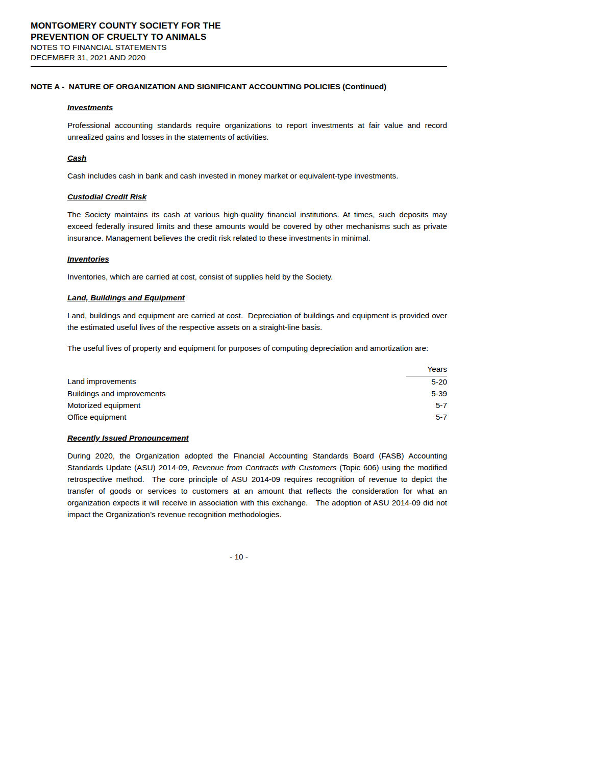MONTGOMERY COUNTY SOCIETY FOR THE
PREVENTION OF CRUELTY TO ANIMALS
NOTES TO FINANCIAL STATEMENTS
DECEMBER 31, 2021 AND 2020
NOTE A - NATURE OF ORGANIZATION AND SIGNIFICANT ACCOUNTING POLICIES (Continued)
Investments
Professional accounting standards require organizations to report investments at fair value and record unrealized gains and losses in the statements of activities.
Cash
Cash includes cash in bank and cash invested in money market or equivalent-type investments.
Custodial Credit Risk
The Society maintains its cash at various high-quality financial institutions. At times, such deposits may exceed federally insured limits and these amounts would be covered by other mechanisms such as private insurance. Management believes the credit risk related to these investments in minimal.
Inventories
Inventories, which are carried at cost, consist of supplies held by the Society.
Land, Buildings and Equipment
Land, buildings and equipment are carried at cost. Depreciation of buildings and equipment is provided over the estimated useful lives of the respective assets on a straight-line basis.
The useful lives of property and equipment for purposes of computing depreciation and amortization are:
| | Years |
| Land improvements | 5-20 |
| Buildings and improvements | 5-39 |
| Motorized equipment | 5-7 |
| Office equipment | 5-7 |
Recently Issued Pronouncement
During 2020, the Organization adopted the Financial Accounting Standards Board (FASB) Accounting Standards Update (ASU) 2014-09, Revenue from Contracts with Customers (Topic 606) using the modified retrospective method. The core principle of ASU 2014-09 requires recognition of revenue to depict the transfer of goods or services to customers at an amount that reflects the consideration for what an organization expects it will receive in association with this exchange. The adoption of ASU 2014-09 did not impact the Organization’s revenue recognition methodologies.
- 10 -